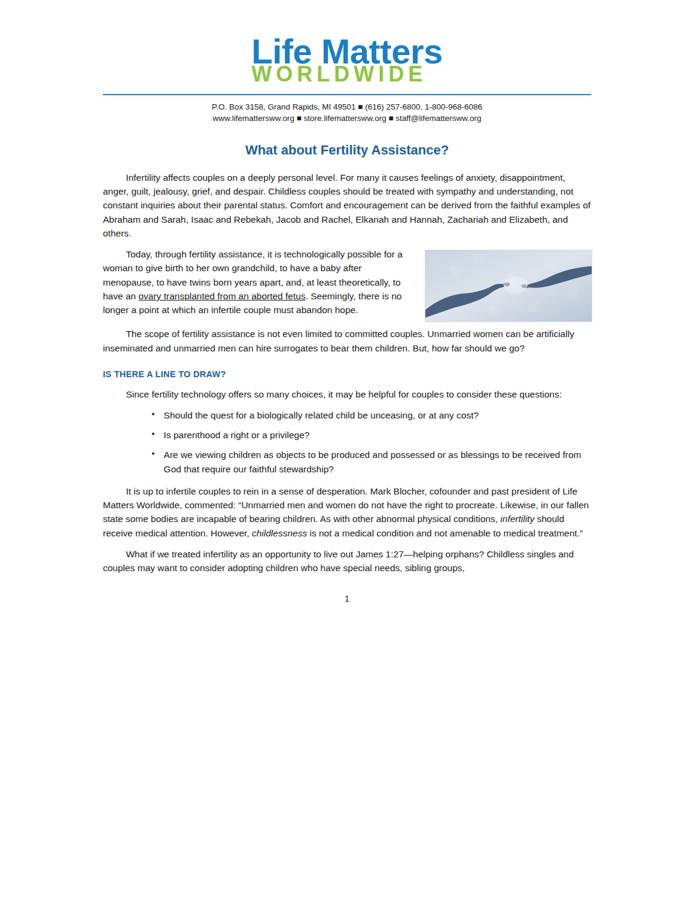Life Matters
WORLDWIDE
P.O. Box 3158, Grand Rapids, MI 49501 ■ (616) 257-6800, 1-800-968-6086
www.lifemattersww.org ■ store.lifemattersww.org ■ staff@lifemattersww.org
What about Fertility Assistance?
Infertility affects couples on a deeply personal level. For many it causes feelings of anxiety, disappointment, anger, guilt, jealousy, grief, and despair. Childless couples should be treated with sympathy and understanding, not constant inquiries about their parental status. Comfort and encouragement can be derived from the faithful examples of Abraham and Sarah, Isaac and Rebekah, Jacob and Rachel, Elkanah and Hannah, Zachariah and Elizabeth, and others.
Today, through fertility assistance, it is technologically possible for a woman to give birth to her own grandchild, to have a baby after menopause, to have twins born years apart, and, at least theoretically, to have an ovary transplanted from an aborted fetus. Seemingly, there is no longer a point at which an infertile couple must abandon hope.
The scope of fertility assistance is not even limited to committed couples. Unmarried women can be artificially inseminated and unmarried men can hire surrogates to bear them children. But, how far should we go?
Is There a Line to Draw?
Since fertility technology offers so many choices, it may be helpful for couples to consider these questions:
Should the quest for a biologically related child be unceasing, or at any cost?
Is parenthood a right or a privilege?
Are we viewing children as objects to be produced and possessed or as blessings to be received from God that require our faithful stewardship?
It is up to infertile couples to rein in a sense of desperation. Mark Blocher, cofounder and past president of Life Matters Worldwide, commented: “Unmarried men and women do not have the right to procreate. Likewise, in our fallen state some bodies are incapable of bearing children. As with other abnormal physical conditions, infertility should receive medical attention. However, childlessness is not a medical condition and not amenable to medical treatment.”
What if we treated infertility as an opportunity to live out James 1:27—helping orphans? Childless singles and couples may want to consider adopting children who have special needs, sibling groups,
1